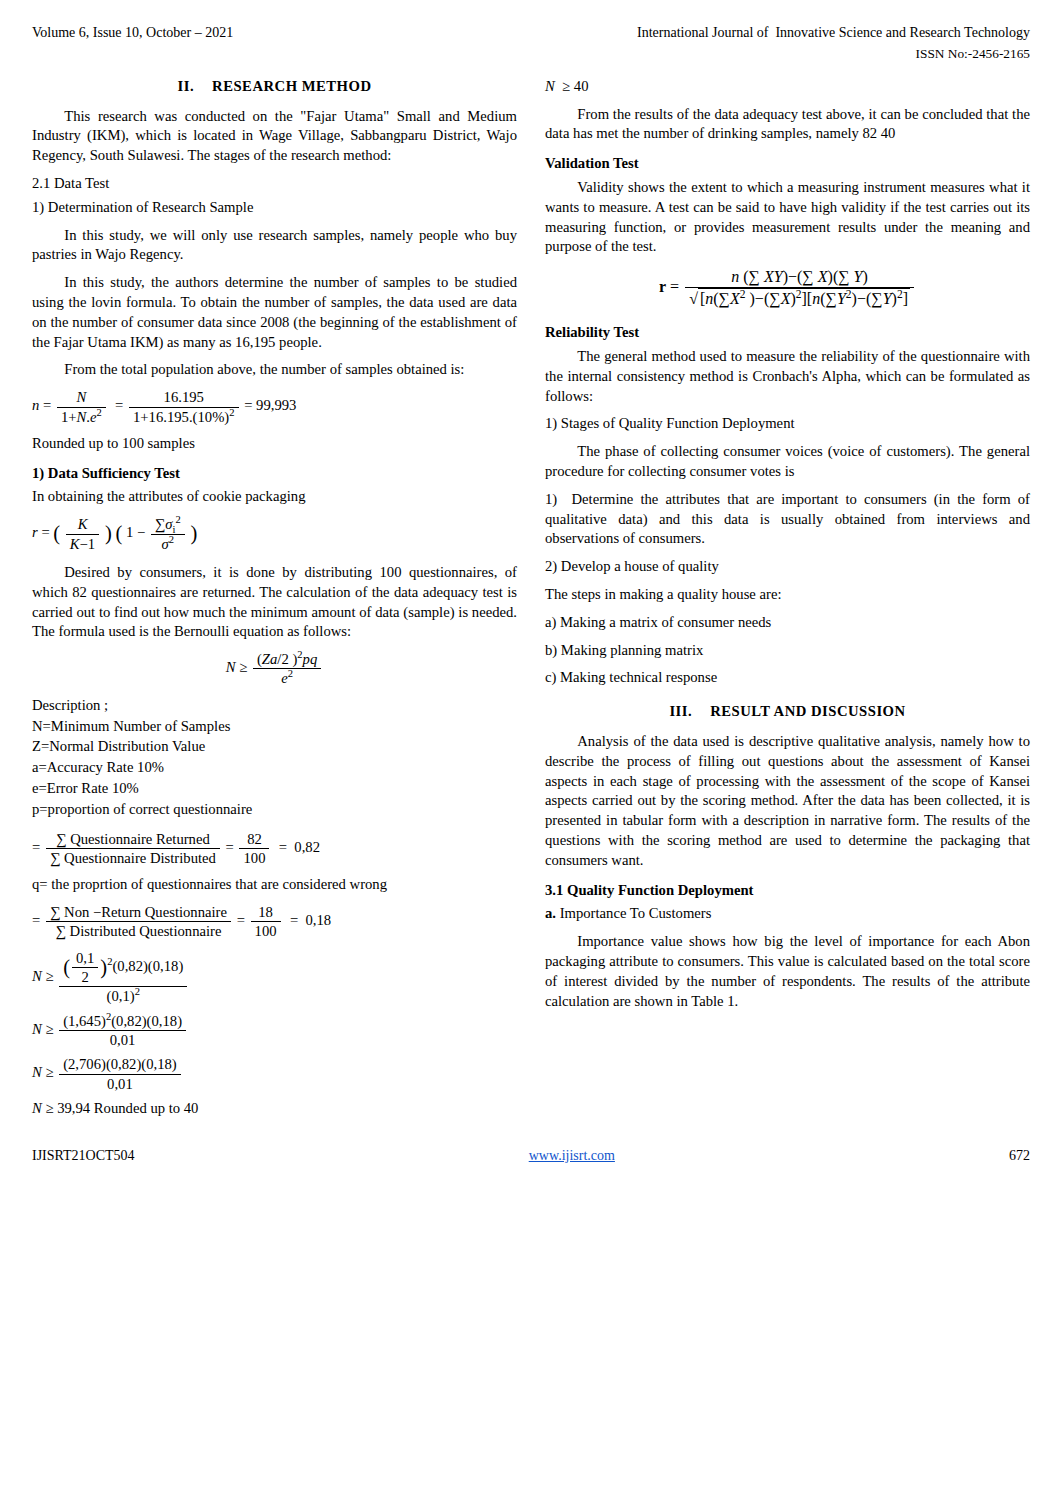Volume 6, Issue 10, October – 2021
International Journal of Innovative Science and Research Technology
ISSN No:-2456-2165
II. RESEARCH METHOD
This research was conducted on the "Fajar Utama" Small and Medium Industry (IKM), which is located in Wage Village, Sabbangparu District, Wajo Regency, South Sulawesi. The stages of the research method:
2.1 Data Test
1) Determination of Research Sample
In this study, we will only use research samples, namely people who buy pastries in Wajo Regency.
In this study, the authors determine the number of samples to be studied using the lovin formula. To obtain the number of samples, the data used are data on the number of consumer data since 2008 (the beginning of the establishment of the Fajar Utama IKM) as many as 16,195 people.
From the total population above, the number of samples obtained is:
n = N 1+N.e2 = 16.1951+16.195.(10%)2 = 99,993
Rounded up to 100 samples
1) Data Sufficiency Test
In obtaining the attributes of cookie packaging
r = ( KK−1 ) ( 1 − ∑σi2 σ2 )
Desired by consumers, it is done by distributing 100 questionnaires, of which 82 questionnaires are returned. The calculation of the data adequacy test is carried out to find out how much the minimum amount of data (sample) is needed. The formula used is the Bernoulli equation as follows:
N ≥ (Za/2 )2pq e2
Description ;
N=Minimum Number of Samples
Z=Normal Distribution Value
a=Accuracy Rate 10%
e=Error Rate 10%
p=proportion of correct questionnaire
= ∑ Questionnaire Returned∑ Questionnaire Distributed = 82100 = 0,82
q= the proprtion of questionnaires that are considered wrong
= ∑ Non −Return Questionnaire∑ Distributed Questionnaire = 18100 = 0,18
N ≥ (0,12)2(0,82)(0,18)(0,1)2
N ≥ (1,645)2(0,82)(0,18) 0,01
N ≥ (2,706)(0,82)(0,18) 0,01
N ≥ 39,94 Rounded up to 40
N ≥ 40
From the results of the data adequacy test above, it can be concluded that the data has met the number of drinking samples, namely 82 40
Validation Test
Validity shows the extent to which a measuring instrument measures what it wants to measure. A test can be said to have high validity if the test carries out its measuring function, or provides measurement results under the meaning and purpose of the test.
r = n (∑ XY)−(∑ X)(∑ Y) √[n(∑X2 )−(∑X)2][n(∑Y2)−(∑Y)2]
Reliability Test
The general method used to measure the reliability of the questionnaire with the internal consistency method is Cronbach's Alpha, which can be formulated as follows:
1) Stages of Quality Function Deployment
The phase of collecting consumer voices (voice of customers). The general procedure for collecting consumer votes is
1) Determine the attributes that are important to consumers (in the form of qualitative data) and this data is usually obtained from interviews and observations of consumers.
2) Develop a house of quality
The steps in making a quality house are:
a) Making a matrix of consumer needs
b) Making planning matrix
c) Making technical response
III. RESULT AND DISCUSSION
Analysis of the data used is descriptive qualitative analysis, namely how to describe the process of filling out questions about the assessment of Kansei aspects in each stage of processing with the assessment of the scope of Kansei aspects carried out by the scoring method. After the data has been collected, it is presented in tabular form with a description in narrative form. The results of the questions with the scoring method are used to determine the packaging that consumers want.
3.1 Quality Function Deployment
a. Importance To Customers
Importance value shows how big the level of importance for each Abon packaging attribute to consumers. This value is calculated based on the total score of interest divided by the number of respondents. The results of the attribute calculation are shown in Table 1.
IJISRT21OCT504
www.ijisrt.com
672